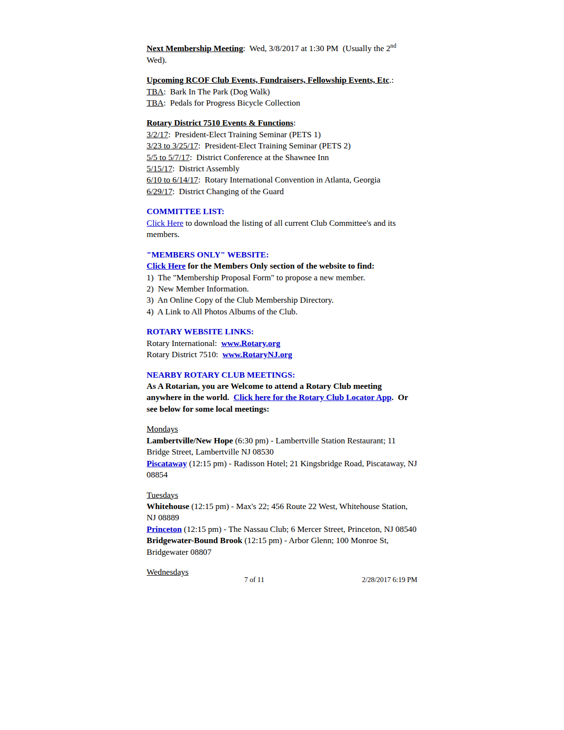Next Membership Meeting: Wed, 3/8/2017 at 1:30 PM (Usually the 2nd Wed).
Upcoming RCOF Club Events, Fundraisers, Fellowship Events, Etc.:
TBA: Bark In The Park (Dog Walk)
TBA: Pedals for Progress Bicycle Collection
Rotary District 7510 Events & Functions:
3/2/17: President-Elect Training Seminar (PETS 1)
3/23 to 3/25/17: President-Elect Training Seminar (PETS 2)
5/5 to 5/7/17: District Conference at the Shawnee Inn
5/15/17: District Assembly
6/10 to 6/14/17: Rotary International Convention in Atlanta, Georgia
6/29/17: District Changing of the Guard
COMMITTEE LIST:
Click Here to download the listing of all current Club Committee's and its members.
"MEMBERS ONLY" WEBSITE:
Click Here for the Members Only section of the website to find:
1) The "Membership Proposal Form" to propose a new member.
2) New Member Information.
3) An Online Copy of the Club Membership Directory.
4) A Link to All Photos Albums of the Club.
ROTARY WEBSITE LINKS:
Rotary International: www.Rotary.org
Rotary District 7510: www.RotaryNJ.org
NEARBY ROTARY CLUB MEETINGS:
As A Rotarian, you are Welcome to attend a Rotary Club meeting anywhere in the world. Click here for the Rotary Club Locator App. Or see below for some local meetings:
Mondays
Lambertville/New Hope (6:30 pm) - Lambertville Station Restaurant; 11 Bridge Street, Lambertville NJ 08530
Piscataway (12:15 pm) - Radisson Hotel; 21 Kingsbridge Road, Piscataway, NJ 08854
Tuesdays
Whitehouse (12:15 pm) - Max's 22; 456 Route 22 West, Whitehouse Station, NJ 08889
Princeton (12:15 pm) - The Nassau Club; 6 Mercer Street, Princeton, NJ 08540
Bridgewater-Bound Brook (12:15 pm) - Arbor Glenn; 100 Monroe St, Bridgewater 08807
Wednesdays
7 of 11 2/28/2017 6:19 PM